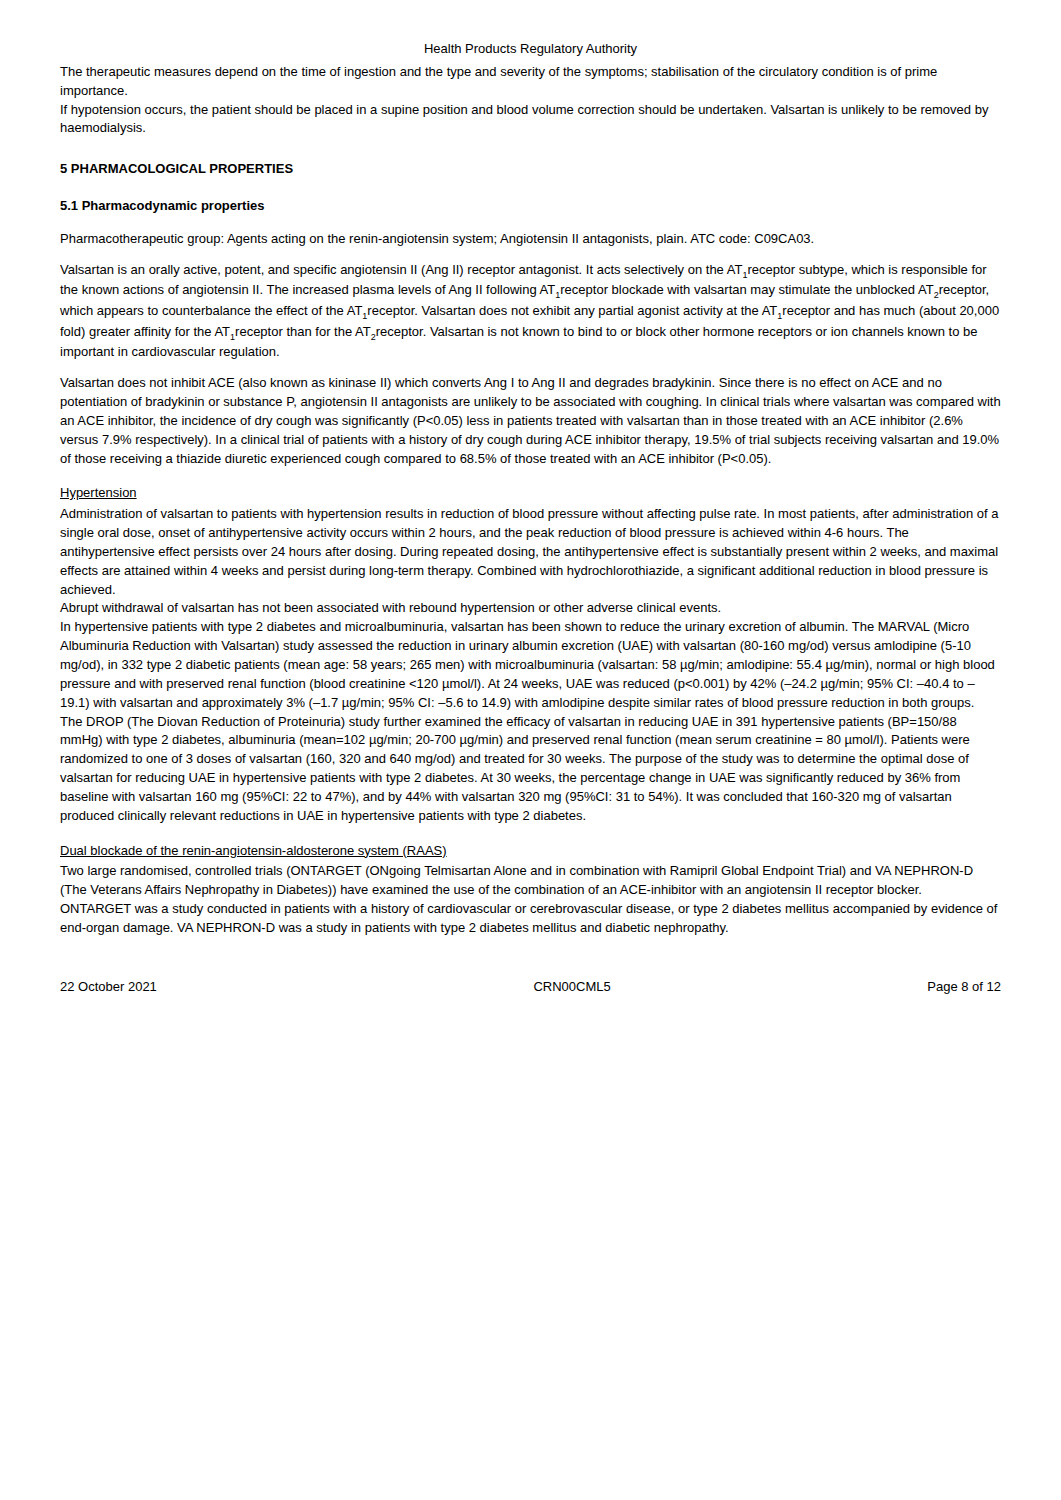Health Products Regulatory Authority
The therapeutic measures depend on the time of ingestion and the type and severity of the symptoms; stabilisation of the circulatory condition is of prime importance.
If hypotension occurs, the patient should be placed in a supine position and blood volume correction should be undertaken. Valsartan is unlikely to be removed by haemodialysis.
5 PHARMACOLOGICAL PROPERTIES
5.1 Pharmacodynamic properties
Pharmacotherapeutic group: Agents acting on the renin-angiotensin system; Angiotensin II antagonists, plain. ATC code: C09CA03.
Valsartan is an orally active, potent, and specific angiotensin II (Ang II) receptor antagonist. It acts selectively on the AT1receptor subtype, which is responsible for the known actions of angiotensin II. The increased plasma levels of Ang II following AT1receptor blockade with valsartan may stimulate the unblocked AT2receptor, which appears to counterbalance the effect of the AT1receptor. Valsartan does not exhibit any partial agonist activity at the AT1receptor and has much (about 20,000 fold) greater affinity for the AT1receptor than for the AT2receptor. Valsartan is not known to bind to or block other hormone receptors or ion channels known to be important in cardiovascular regulation.
Valsartan does not inhibit ACE (also known as kininase II) which converts Ang I to Ang II and degrades bradykinin. Since there is no effect on ACE and no potentiation of bradykinin or substance P, angiotensin II antagonists are unlikely to be associated with coughing. In clinical trials where valsartan was compared with an ACE inhibitor, the incidence of dry cough was significantly (P<0.05) less in patients treated with valsartan than in those treated with an ACE inhibitor (2.6% versus 7.9% respectively). In a clinical trial of patients with a history of dry cough during ACE inhibitor therapy, 19.5% of trial subjects receiving valsartan and 19.0% of those receiving a thiazide diuretic experienced cough compared to 68.5% of those treated with an ACE inhibitor (P<0.05).
Hypertension
Administration of valsartan to patients with hypertension results in reduction of blood pressure without affecting pulse rate. In most patients, after administration of a single oral dose, onset of antihypertensive activity occurs within 2 hours, and the peak reduction of blood pressure is achieved within 4-6 hours. The antihypertensive effect persists over 24 hours after dosing. During repeated dosing, the antihypertensive effect is substantially present within 2 weeks, and maximal effects are attained within 4 weeks and persist during long-term therapy. Combined with hydrochlorothiazide, a significant additional reduction in blood pressure is achieved.
Abrupt withdrawal of valsartan has not been associated with rebound hypertension or other adverse clinical events.
In hypertensive patients with type 2 diabetes and microalbuminuria, valsartan has been shown to reduce the urinary excretion of albumin. The MARVAL (Micro Albuminuria Reduction with Valsartan) study assessed the reduction in urinary albumin excretion (UAE) with valsartan (80-160 mg/od) versus amlodipine (5-10 mg/od), in 332 type 2 diabetic patients (mean age: 58 years; 265 men) with microalbuminuria (valsartan: 58 µg/min; amlodipine: 55.4 µg/min), normal or high blood pressure and with preserved renal function (blood creatinine <120 µmol/l). At 24 weeks, UAE was reduced (p<0.001) by 42% (–24.2 µg/min; 95% CI: –40.4 to –19.1) with valsartan and approximately 3% (–1.7 µg/min; 95% CI: –5.6 to 14.9) with amlodipine despite similar rates of blood pressure reduction in both groups.
The DROP (The Diovan Reduction of Proteinuria) study further examined the efficacy of valsartan in reducing UAE in 391 hypertensive patients (BP=150/88 mmHg) with type 2 diabetes, albuminuria (mean=102 µg/min; 20-700 µg/min) and preserved renal function (mean serum creatinine = 80 µmol/l). Patients were randomized to one of 3 doses of valsartan (160, 320 and 640 mg/od) and treated for 30 weeks. The purpose of the study was to determine the optimal dose of valsartan for reducing UAE in hypertensive patients with type 2 diabetes. At 30 weeks, the percentage change in UAE was significantly reduced by 36% from baseline with valsartan 160 mg (95%CI: 22 to 47%), and by 44% with valsartan 320 mg (95%CI: 31 to 54%). It was concluded that 160-320 mg of valsartan produced clinically relevant reductions in UAE in hypertensive patients with type 2 diabetes.
Dual blockade of the renin-angiotensin-aldosterone system (RAAS)
Two large randomised, controlled trials (ONTARGET (ONgoing Telmisartan Alone and in combination with Ramipril Global Endpoint Trial) and VA NEPHRON-D (The Veterans Affairs Nephropathy in Diabetes)) have examined the use of the combination of an ACE-inhibitor with an angiotensin II receptor blocker.
ONTARGET was a study conducted in patients with a history of cardiovascular or cerebrovascular disease, or type 2 diabetes mellitus accompanied by evidence of end-organ damage. VA NEPHRON-D was a study in patients with type 2 diabetes mellitus and diabetic nephropathy.
22 October 2021 CRN00CML5 Page 8 of 12